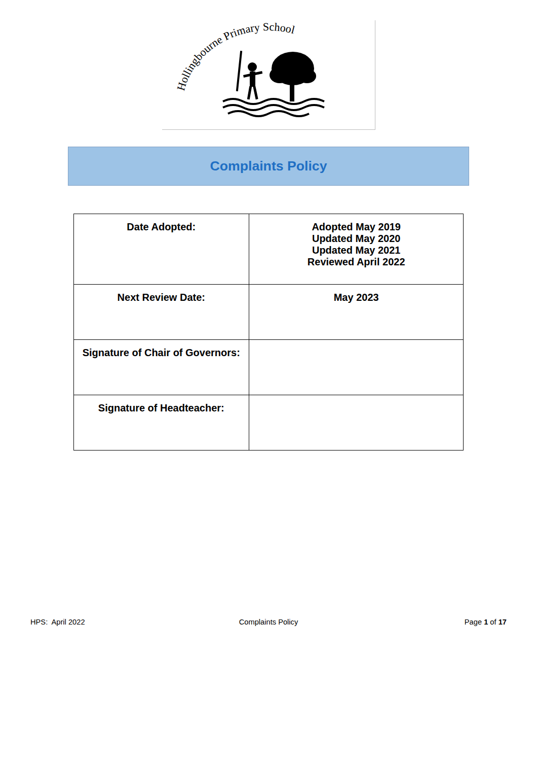Hollingbourne Primary School
Complaints Policy
| Date Adopted: | Adopted May 2019 Updated May 2020 Updated May 2021 Reviewed April 2022 |
| Next Review Date: | May 2023 |
| Signature of Chair of Governors: | |
| Signature of Headteacher: | |
HPS: April 2022
Complaints Policy
Page 1 of 17